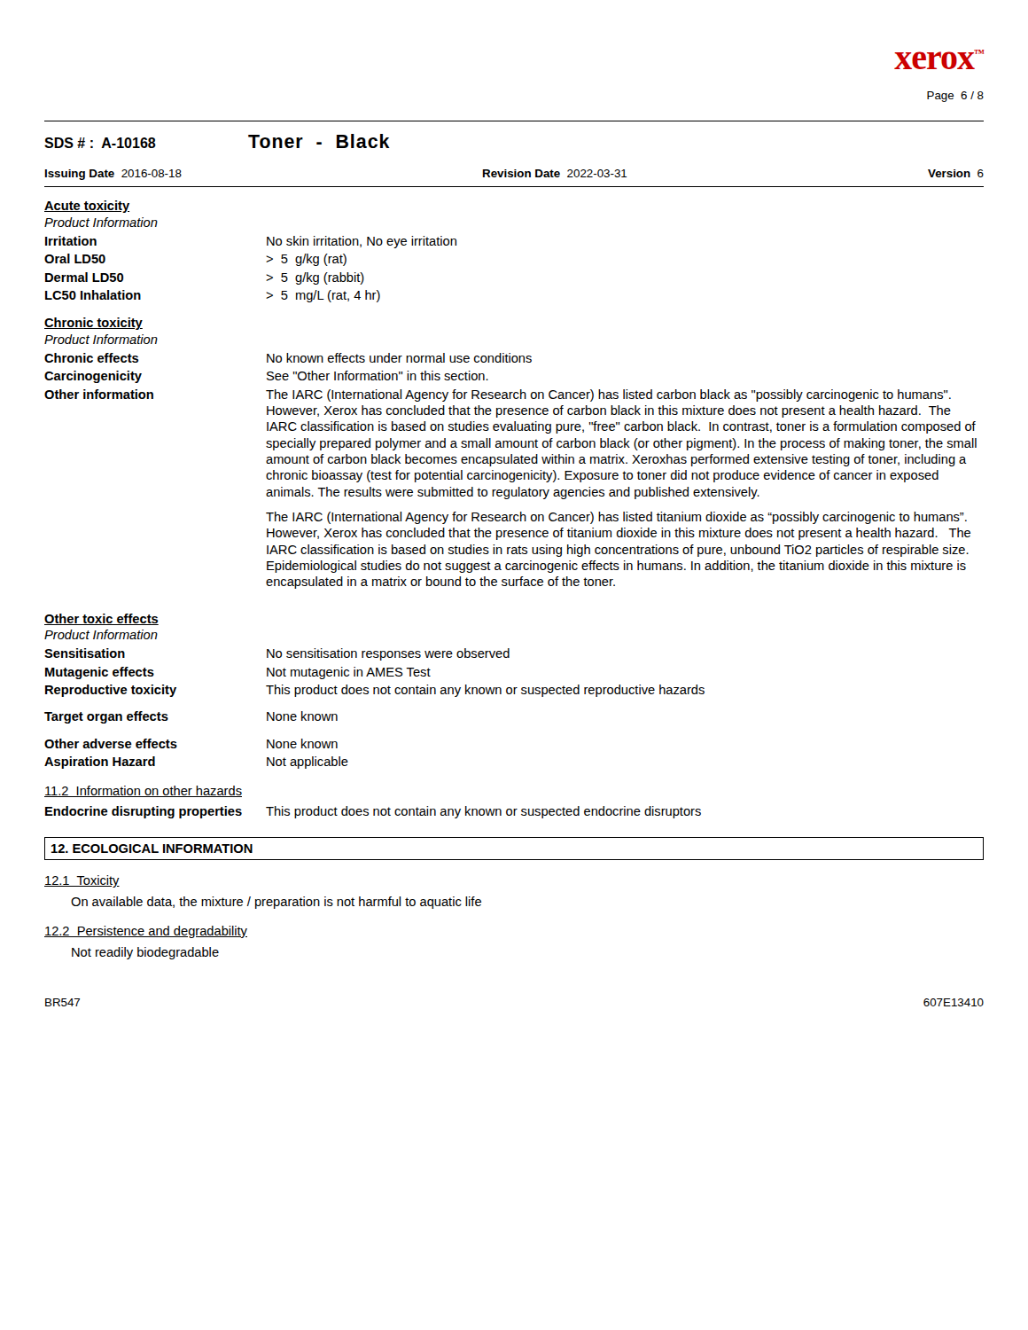xerox™
Page 6 / 8
SDS # : A-10168
Toner - Black
Issuing Date 2016-08-18
Revision Date 2022-03-31
Version 6
Acute toxicity
Product Information
| Irritation | No skin irritation, No eye irritation |
| Oral LD50 | > 5 g/kg (rat) |
| Dermal LD50 | > 5 g/kg (rabbit) |
| LC50 Inhalation | > 5 mg/L (rat, 4 hr) |
Chronic toxicity
Product Information
| Chronic effects | No known effects under normal use conditions |
| Carcinogenicity | See "Other Information" in this section. |
| Other information | The IARC (International Agency for Research on Cancer) has listed carbon black as "possibly carcinogenic to humans". However, Xerox has concluded that the presence of carbon black in this mixture does not present a health hazard. The IARC classification is based on studies evaluating pure, "free" carbon black. In contrast, toner is a formulation composed of specially prepared polymer and a small amount of carbon black (or other pigment). In the process of making toner, the small amount of carbon black becomes encapsulated within a matrix. Xeroxhas performed extensive testing of toner, including a chronic bioassay (test for potential carcinogenicity). Exposure to toner did not produce evidence of cancer in exposed animals. The results were submitted to regulatory agencies and published extensively. The IARC (International Agency for Research on Cancer) has listed titanium dioxide as “possibly carcinogenic to humans”. However, Xerox has concluded that the presence of titanium dioxide in this mixture does not present a health hazard. The IARC classification is based on studies in rats using high concentrations of pure, unbound TiO2 particles of respirable size. Epidemiological studies do not suggest a carcinogenic effects in humans. In addition, the titanium dioxide in this mixture is encapsulated in a matrix or bound to the surface of the toner. |
Other toxic effects
Product Information
| Sensitisation | No sensitisation responses were observed |
| Mutagenic effects | Not mutagenic in AMES Test |
| Reproductive toxicity | This product does not contain any known or suspected reproductive hazards |
| Target organ effects | None known |
| Other adverse effects | None known |
| Aspiration Hazard | Not applicable |
11.2 Information on other hazards
| Endocrine disrupting properties | This product does not contain any known or suspected endocrine disruptors |
12. ECOLOGICAL INFORMATION
12.1 Toxicity
On available data, the mixture / preparation is not harmful to aquatic life
12.2 Persistence and degradability
Not readily biodegradable
BR547
607E13410